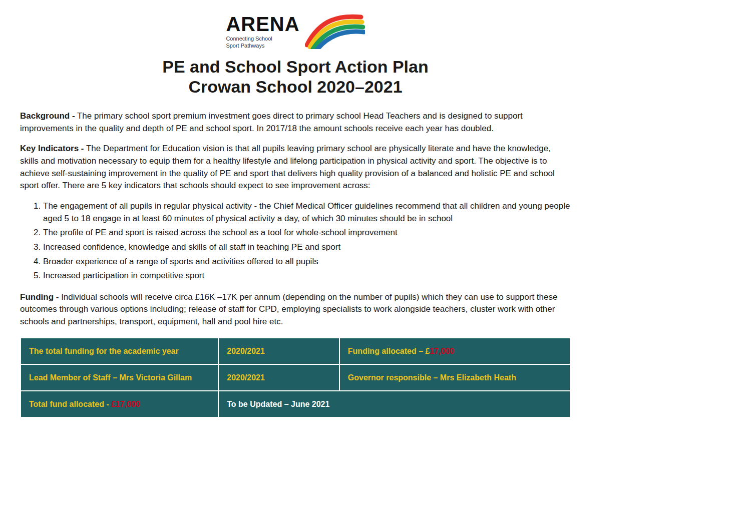ARENA Connecting School
Sport Pathways
PE and School Sport Action Plan Crowan School 2020–2021
Background - The primary school sport premium investment goes direct to primary school Head Teachers and is designed to support improvements in the quality and depth of PE and school sport. In 2017/18 the amount schools receive each year has doubled.
Key Indicators - The Department for Education vision is that all pupils leaving primary school are physically literate and have the knowledge, skills and motivation necessary to equip them for a healthy lifestyle and lifelong participation in physical activity and sport. The objective is to achieve self-sustaining improvement in the quality of PE and sport that delivers high quality provision of a balanced and holistic PE and school sport offer. There are 5 key indicators that schools should expect to see improvement across:
The engagement of all pupils in regular physical activity - the Chief Medical Officer guidelines recommend that all children and young people aged 5 to 18 engage in at least 60 minutes of physical activity a day, of which 30 minutes should be in school
The profile of PE and sport is raised across the school as a tool for whole-school improvement
Increased confidence, knowledge and skills of all staff in teaching PE and sport
Broader experience of a range of sports and activities offered to all pupils
Increased participation in competitive sport
Funding - Individual schools will receive circa £16K –17K per annum (depending on the number of pupils) which they can use to support these outcomes through various options including; release of staff for CPD, employing specialists to work alongside teachers, cluster work with other schools and partnerships, transport, equipment, hall and pool hire etc.
| The total funding for the academic year | 2020/2021 | Funding allocated – £ 17,000 |
| Lead Member of Staff – Mrs Victoria Gillam | 2020/2021 | Governor responsible – Mrs Elizabeth Heath |
| Total fund allocated - £17,000 | To be Updated – June 2021 |